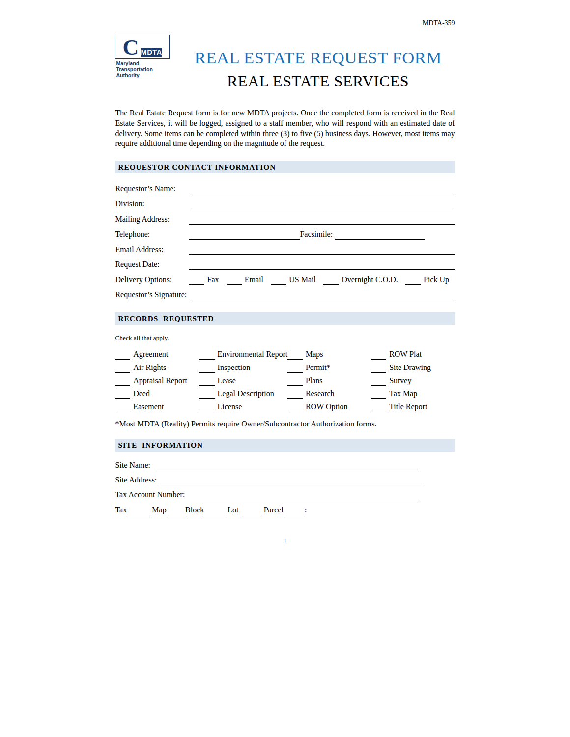MDTA-359
C MDTA
Maryland
Transportation
Authority
REAL ESTATE REQUEST FORM
REAL ESTATE SERVICES
The Real Estate Request form is for new MDTA projects. Once the completed form is received in the Real Estate Services, it will be logged, assigned to a staff member, who will respond with an estimated date of delivery. Some items can be completed within three (3) to five (5) business days. However, most items may require additional time depending on the magnitude of the request.
Requestor Contact Information
| Requestor’s Name: | |
| Division: | |
| Mailing Address: | |
| Telephone: | Facsimile: |
| Email Address: | |
| Request Date: | |
| Delivery Options: | Fax Email US Mail Overnight C.O.D. Pick Up |
| Requestor’s Signature: | |
Records Requested
Check all that apply.
| Agreement | Environmental Report | Maps | ROW Plat |
| Air Rights | Inspection | Permit* | Site Drawing |
| Appraisal Report | Lease | Plans | Survey |
| Deed | Legal Description | Research | Tax Map |
| Easement | License | ROW Option | Title Report |
*Most MDTA (Reality) Permits require Owner/Subcontractor Authorization forms.
Site Information
Site Name:
Site Address:
Tax Account Number:
Tax Map Block Lot Parcel :
1